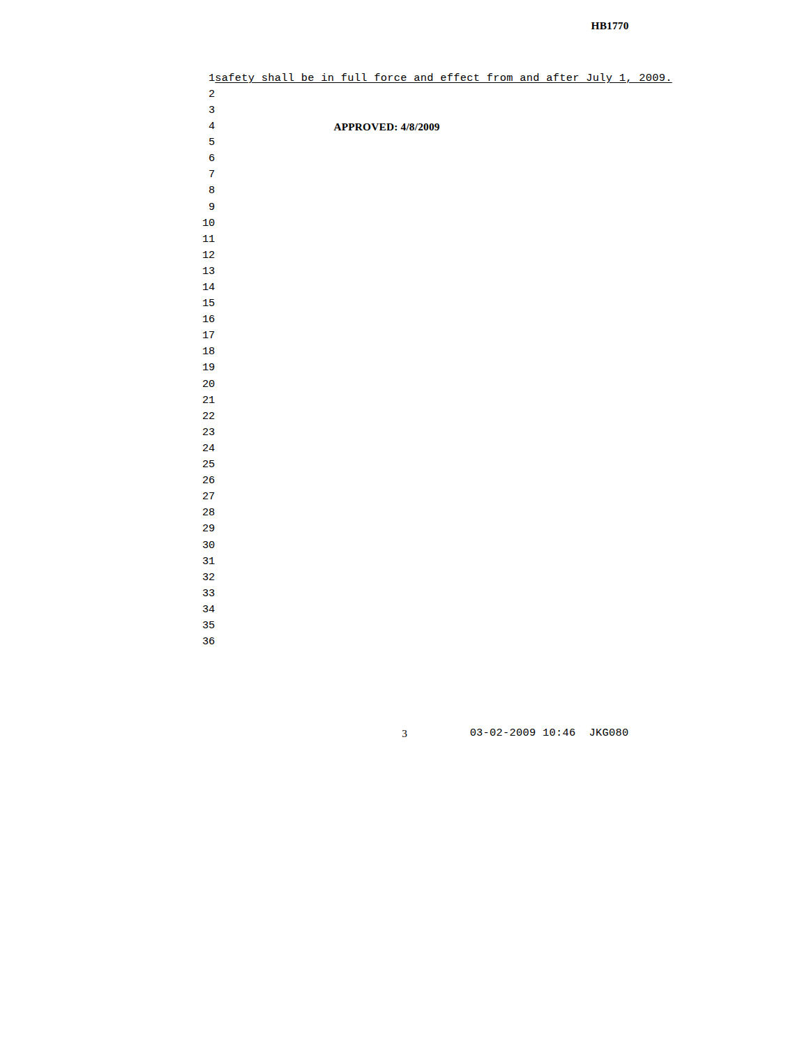HB1770
| 1 | safety shall be in full force and effect from and after July 1, 2009. |
| 2 | |
| 3 | |
| 4 | APPROVED: 4/8/2009 |
| 5 | |
| 6 | |
| 7 | |
| 8 | |
| 9 | |
| 10 | |
| 11 | |
| 12 | |
| 13 | |
| 14 | |
| 15 | |
| 16 | |
| 17 | |
| 18 | |
| 19 | |
| 20 | |
| 21 | |
| 22 | |
| 23 | |
| 24 | |
| 25 | |
| 26 | |
| 27 | |
| 28 | |
| 29 | |
| 30 | |
| 31 | |
| 32 | |
| 33 | |
| 34 | |
| 35 | |
| 36 | |
3 03-02-2009 10:46 JKG080